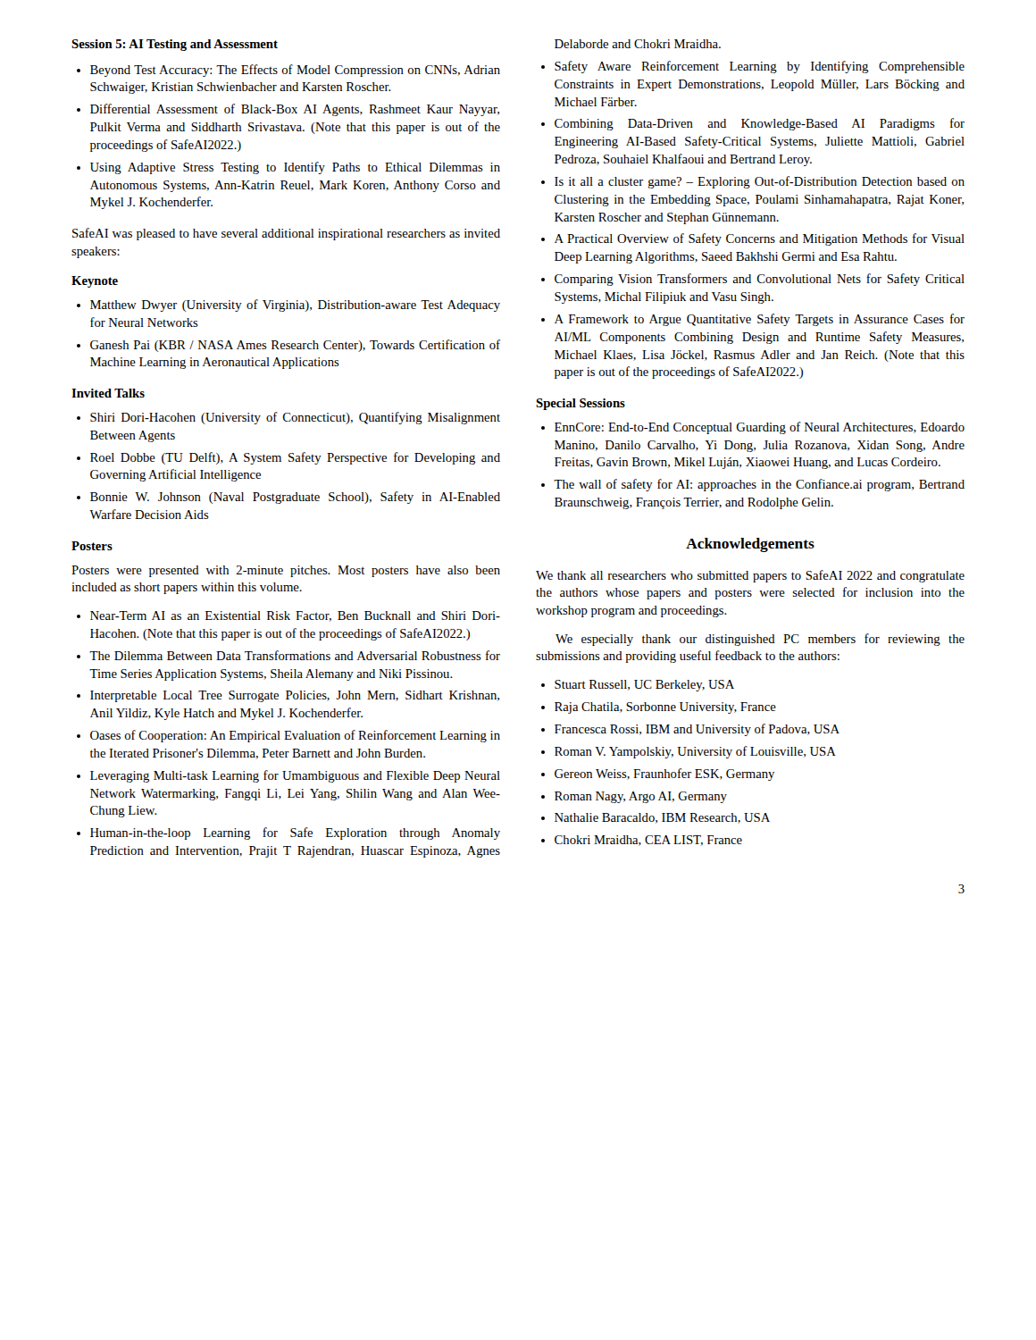Session 5: AI Testing and Assessment
Beyond Test Accuracy: The Effects of Model Compression on CNNs, Adrian Schwaiger, Kristian Schwienbacher and Karsten Roscher.
Differential Assessment of Black-Box AI Agents, Rashmeet Kaur Nayyar, Pulkit Verma and Siddharth Srivastava. (Note that this paper is out of the proceedings of SafeAI2022.)
Using Adaptive Stress Testing to Identify Paths to Ethical Dilemmas in Autonomous Systems, Ann-Katrin Reuel, Mark Koren, Anthony Corso and Mykel J. Kochenderfer.
SafeAI was pleased to have several additional inspirational researchers as invited speakers:
Keynote
Matthew Dwyer (University of Virginia), Distribution-aware Test Adequacy for Neural Networks
Ganesh Pai (KBR / NASA Ames Research Center), Towards Certification of Machine Learning in Aeronautical Applications
Invited Talks
Shiri Dori-Hacohen (University of Connecticut), Quantifying Misalignment Between Agents
Roel Dobbe (TU Delft), A System Safety Perspective for Developing and Governing Artificial Intelligence
Bonnie W. Johnson (Naval Postgraduate School), Safety in AI-Enabled Warfare Decision Aids
Posters
Posters were presented with 2-minute pitches. Most posters have also been included as short papers within this volume.
Near-Term AI as an Existential Risk Factor, Ben Bucknall and Shiri Dori-Hacohen. (Note that this paper is out of the proceedings of SafeAI2022.)
The Dilemma Between Data Transformations and Adversarial Robustness for Time Series Application Systems, Sheila Alemany and Niki Pissinou.
Interpretable Local Tree Surrogate Policies, John Mern, Sidhart Krishnan, Anil Yildiz, Kyle Hatch and Mykel J. Kochenderfer.
Oases of Cooperation: An Empirical Evaluation of Reinforcement Learning in the Iterated Prisoner's Dilemma, Peter Barnett and John Burden.
Leveraging Multi-task Learning for Umambiguous and Flexible Deep Neural Network Watermarking, Fangqi Li, Lei Yang, Shilin Wang and Alan Wee-Chung Liew.
Human-in-the-loop Learning for Safe Exploration through Anomaly Prediction and Intervention, Prajit T Rajendran, Huascar Espinoza, Agnes Delaborde and Chokri Mraidha.
Safety Aware Reinforcement Learning by Identifying Comprehensible Constraints in Expert Demonstrations, Leopold Müller, Lars Böcking and Michael Färber.
Combining Data-Driven and Knowledge-Based AI Paradigms for Engineering AI-Based Safety-Critical Systems, Juliette Mattioli, Gabriel Pedroza, Souhaiel Khalfaoui and Bertrand Leroy.
Is it all a cluster game? – Exploring Out-of-Distribution Detection based on Clustering in the Embedding Space, Poulami Sinhamahapatra, Rajat Koner, Karsten Roscher and Stephan Günnemann.
A Practical Overview of Safety Concerns and Mitigation Methods for Visual Deep Learning Algorithms, Saeed Bakhshi Germi and Esa Rahtu.
Comparing Vision Transformers and Convolutional Nets for Safety Critical Systems, Michal Filipiuk and Vasu Singh.
A Framework to Argue Quantitative Safety Targets in Assurance Cases for AI/ML Components Combining Design and Runtime Safety Measures, Michael Klaes, Lisa Jöckel, Rasmus Adler and Jan Reich. (Note that this paper is out of the proceedings of SafeAI2022.)
Special Sessions
EnnCore: End-to-End Conceptual Guarding of Neural Architectures, Edoardo Manino, Danilo Carvalho, Yi Dong, Julia Rozanova, Xidan Song, Andre Freitas, Gavin Brown, Mikel Luján, Xiaowei Huang, and Lucas Cordeiro.
The wall of safety for AI: approaches in the Confiance.ai program, Bertrand Braunschweig, François Terrier, and Rodolphe Gelin.
Acknowledgements
We thank all researchers who submitted papers to SafeAI 2022 and congratulate the authors whose papers and posters were selected for inclusion into the workshop program and proceedings.
We especially thank our distinguished PC members for reviewing the submissions and providing useful feedback to the authors:
Stuart Russell, UC Berkeley, USA
Raja Chatila, Sorbonne University, France
Francesca Rossi, IBM and University of Padova, USA
Roman V. Yampolskiy, University of Louisville, USA
Gereon Weiss, Fraunhofer ESK, Germany
Roman Nagy, Argo AI, Germany
Nathalie Baracaldo, IBM Research, USA
Chokri Mraidha, CEA LIST, France
3